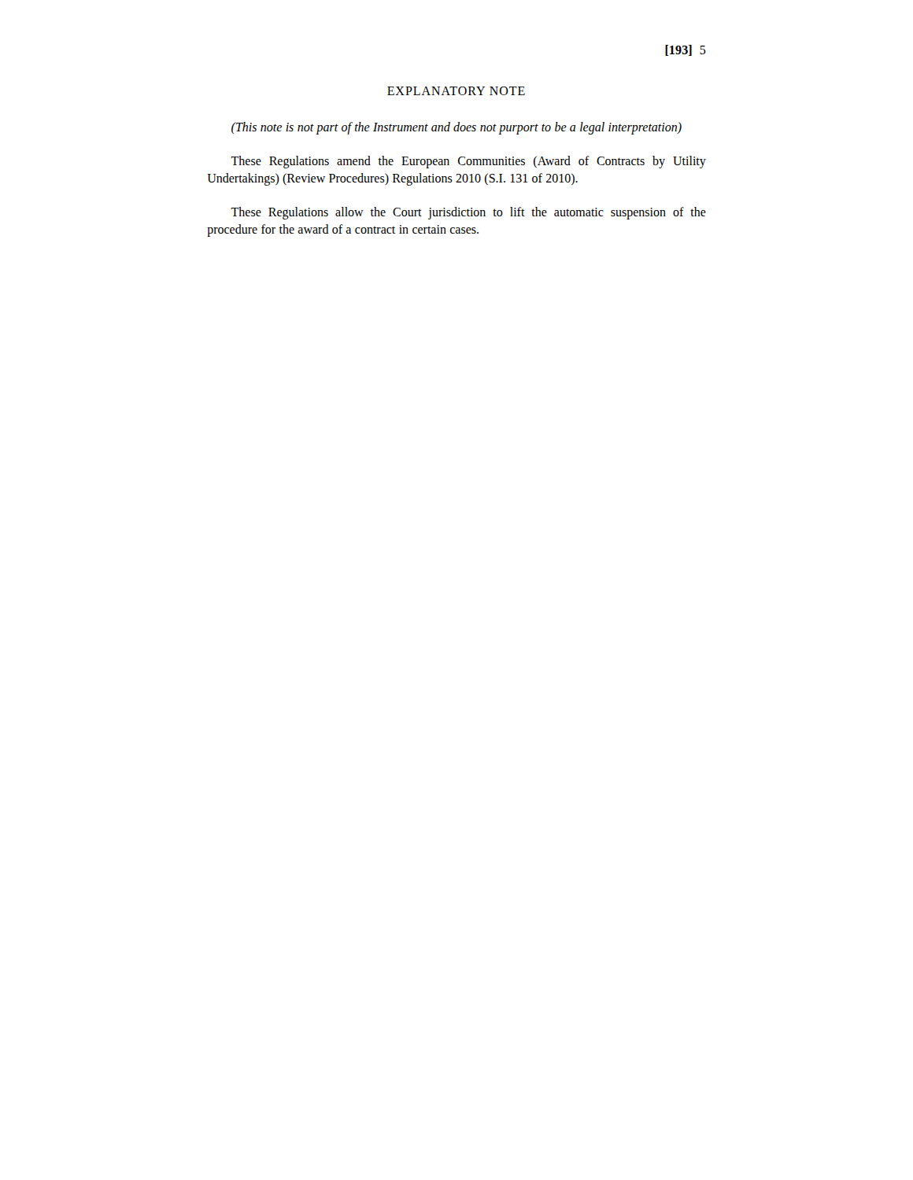[193] 5
EXPLANATORY NOTE
(This note is not part of the Instrument and does not purport to be a legal interpretation)
These Regulations amend the European Communities (Award of Contracts by Utility Undertakings) (Review Procedures) Regulations 2010 (S.I. 131 of 2010).
These Regulations allow the Court jurisdiction to lift the automatic suspension of the procedure for the award of a contract in certain cases.